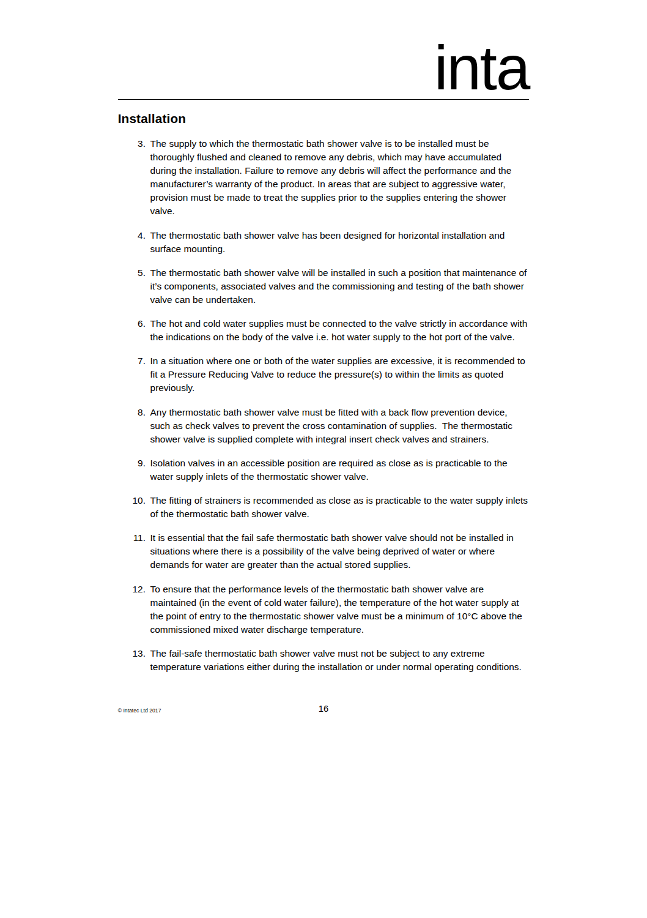inta
Installation
The supply to which the thermostatic bath shower valve is to be installed must be thoroughly flushed and cleaned to remove any debris, which may have accumulated during the installation. Failure to remove any debris will affect the performance and the manufacturer’s warranty of the product. In areas that are subject to aggressive water, provision must be made to treat the supplies prior to the supplies entering the shower valve.
The thermostatic bath shower valve has been designed for horizontal installation and surface mounting.
The thermostatic bath shower valve will be installed in such a position that maintenance of it’s components, associated valves and the commissioning and testing of the bath shower valve can be undertaken.
The hot and cold water supplies must be connected to the valve strictly in accordance with the indications on the body of the valve i.e. hot water supply to the hot port of the valve.
In a situation where one or both of the water supplies are excessive, it is recommended to fit a Pressure Reducing Valve to reduce the pressure(s) to within the limits as quoted previously.
Any thermostatic bath shower valve must be fitted with a back flow prevention device, such as check valves to prevent the cross contamination of supplies. The thermostatic shower valve is supplied complete with integral insert check valves and strainers.
Isolation valves in an accessible position are required as close as is practicable to the water supply inlets of the thermostatic shower valve.
The fitting of strainers is recommended as close as is practicable to the water supply inlets of the thermostatic bath shower valve.
It is essential that the fail safe thermostatic bath shower valve should not be installed in situations where there is a possibility of the valve being deprived of water or where demands for water are greater than the actual stored supplies.
To ensure that the performance levels of the thermostatic bath shower valve are maintained (in the event of cold water failure), the temperature of the hot water supply at the point of entry to the thermostatic shower valve must be a minimum of 10°C above the commissioned mixed water discharge temperature.
The fail-safe thermostatic bath shower valve must not be subject to any extreme temperature variations either during the installation or under normal operating conditions.
© Intatec Ltd 2017 16